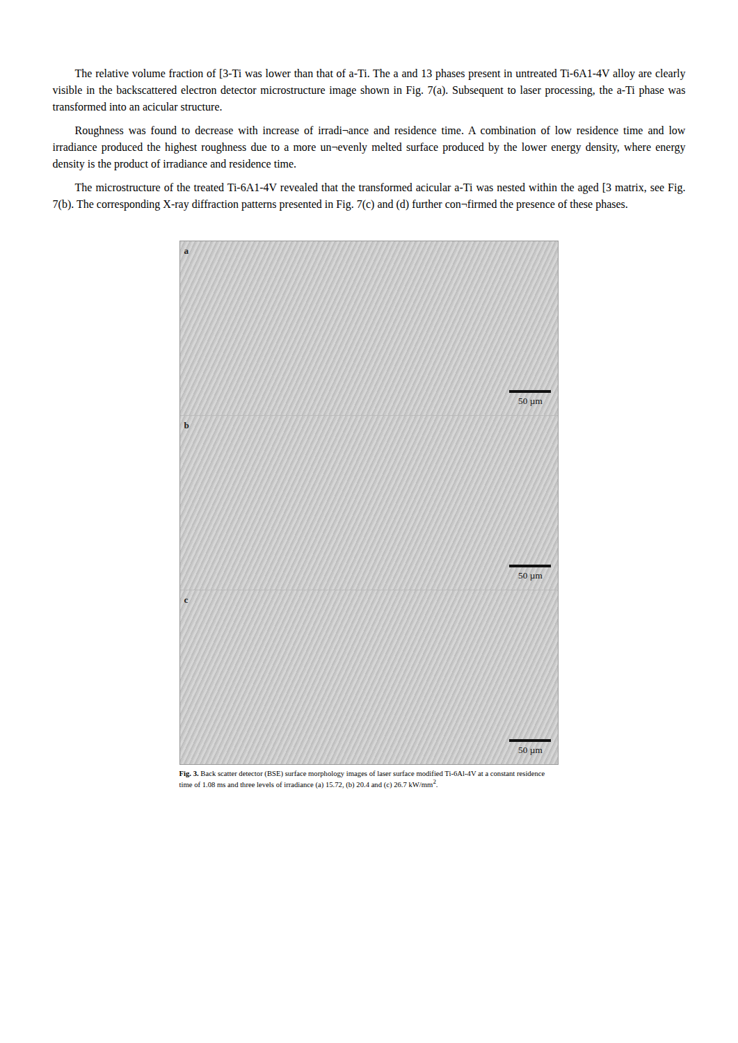The relative volume fraction of [3-Ti was lower than that of a-Ti. The a and 13 phases present in untreated Ti-6A1-4V alloy are clearly visible in the backscattered electron detector microstructure image shown in Fig. 7(a). Subsequent to laser processing, the a-Ti phase was transformed into an acicular structure.
Roughness was found to decrease with increase of irradi¬ance and residence time. A combination of low residence time and low irradiance produced the highest roughness due to a more un¬evenly melted surface produced by the lower energy density, where energy density is the product of irradiance and residence time.
The microstructure of the treated Ti-6A1-4V revealed that the transformed acicular a-Ti was nested within the aged [3 matrix, see Fig. 7(b). The corresponding X-ray diffraction patterns presented in Fig. 7(c) and (d) further con¬firmed the presence of these phases.
50 µm
50 µm
50 µm
Fig. 3. Back scatter detector (BSE) surface morphology images of laser surface modified Ti-6Al-4V at a constant residence time of 1.08 ms and three levels of irradiance (a) 15.72, (b) 20.4 and (c) 26.7 kW/mm2.